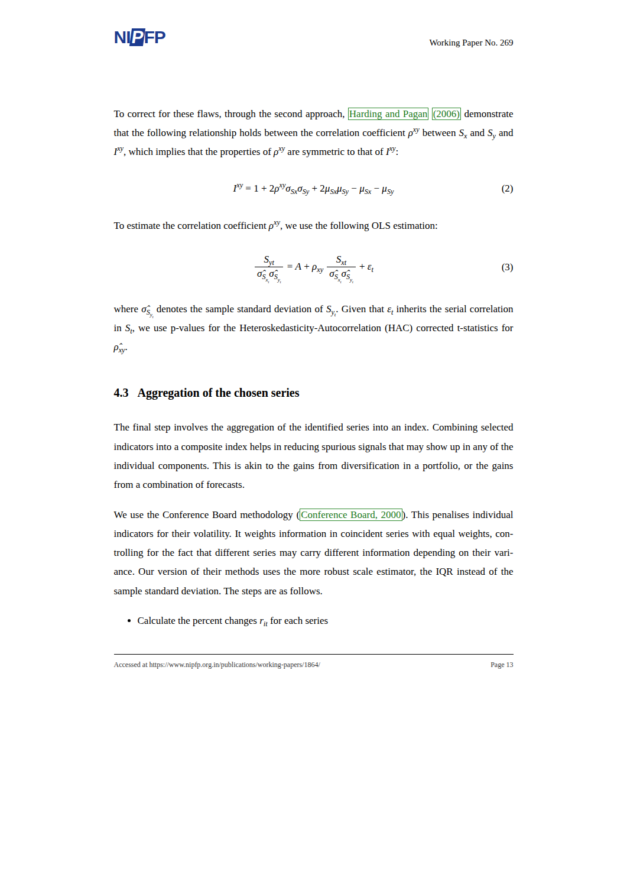NIPFP
Working Paper No. 269
To correct for these flaws, through the second approach, Harding and Pagan (2006) demonstrate that the following relationship holds between the correlation coefficient ρxy between Sx and Sy and Ixy, which implies that the properties of ρxy are symmetric to that of Ixy:
Ixy = 1 + 2ρxy σSx σSy + 2μSx μSy − μSx − μSy
(2)
To estimate the correlation coefficient ρxy, we use the following OLS estimation:
Syt σ̂Sxt σ̂Syt = A + ρxy Sxt σ̂Sxt σ̂Syt + εt
(3)
where σ̂Syt denotes the sample standard deviation of Syt. Given that εt inherits the serial correlation in St, we use p-values for the Heteroskedasticity-Autocorrelation (HAC) corrected t-statistics for ρ̂xy.
4.3 Aggregation of the chosen series
The final step involves the aggregation of the identified series into an index. Combining selected indicators into a composite index helps in reducing spurious signals that may show up in any of the individual components. This is akin to the gains from diversification in a portfolio, or the gains from a combination of forecasts.
We use the Conference Board methodology (Conference Board, 2000). This penalises individual indicators for their volatility. It weights information in coincident series with equal weights, controlling for the fact that different series may carry different information depending on their variance. Our version of their methods uses the more robust scale estimator, the IQR instead of the sample standard deviation. The steps are as follows.
Calculate the percent changes rit for each series
Accessed at https://www.nipfp.org.in/publications/working-papers/1864/
Page 13